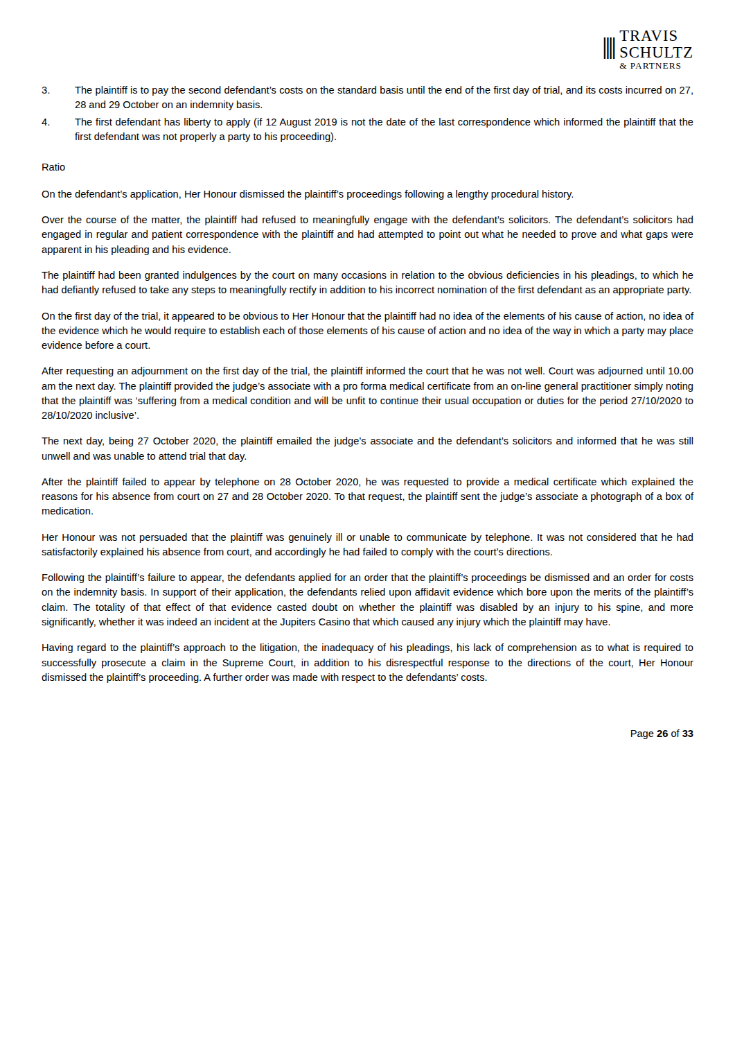‖‖
TRAVIS
SCHULTZ
& PARTNERS
3. The plaintiff is to pay the second defendant’s costs on the standard basis until the end of the first day of trial, and its costs incurred on 27, 28 and 29 October on an indemnity basis.
4. The first defendant has liberty to apply (if 12 August 2019 is not the date of the last correspondence which informed the plaintiff that the first defendant was not properly a party to his proceeding).
Ratio
On the defendant’s application, Her Honour dismissed the plaintiff’s proceedings following a lengthy procedural history.
Over the course of the matter, the plaintiff had refused to meaningfully engage with the defendant’s solicitors. The defendant’s solicitors had engaged in regular and patient correspondence with the plaintiff and had attempted to point out what he needed to prove and what gaps were apparent in his pleading and his evidence.
The plaintiff had been granted indulgences by the court on many occasions in relation to the obvious deficiencies in his pleadings, to which he had defiantly refused to take any steps to meaningfully rectify in addition to his incorrect nomination of the first defendant as an appropriate party.
On the first day of the trial, it appeared to be obvious to Her Honour that the plaintiff had no idea of the elements of his cause of action, no idea of the evidence which he would require to establish each of those elements of his cause of action and no idea of the way in which a party may place evidence before a court.
After requesting an adjournment on the first day of the trial, the plaintiff informed the court that he was not well. Court was adjourned until 10.00 am the next day. The plaintiff provided the judge’s associate with a pro forma medical certificate from an on-line general practitioner simply noting that the plaintiff was ‘suffering from a medical condition and will be unfit to continue their usual occupation or duties for the period 27/10/2020 to 28/10/2020 inclusive’.
The next day, being 27 October 2020, the plaintiff emailed the judge’s associate and the defendant’s solicitors and informed that he was still unwell and was unable to attend trial that day.
After the plaintiff failed to appear by telephone on 28 October 2020, he was requested to provide a medical certificate which explained the reasons for his absence from court on 27 and 28 October 2020. To that request, the plaintiff sent the judge’s associate a photograph of a box of medication.
Her Honour was not persuaded that the plaintiff was genuinely ill or unable to communicate by telephone. It was not considered that he had satisfactorily explained his absence from court, and accordingly he had failed to comply with the court’s directions.
Following the plaintiff’s failure to appear, the defendants applied for an order that the plaintiff’s proceedings be dismissed and an order for costs on the indemnity basis. In support of their application, the defendants relied upon affidavit evidence which bore upon the merits of the plaintiff’s claim. The totality of that effect of that evidence casted doubt on whether the plaintiff was disabled by an injury to his spine, and more significantly, whether it was indeed an incident at the Jupiters Casino that which caused any injury which the plaintiff may have.
Having regard to the plaintiff’s approach to the litigation, the inadequacy of his pleadings, his lack of comprehension as to what is required to successfully prosecute a claim in the Supreme Court, in addition to his disrespectful response to the directions of the court, Her Honour dismissed the plaintiff’s proceeding. A further order was made with respect to the defendants’ costs.
Page 26 of 33